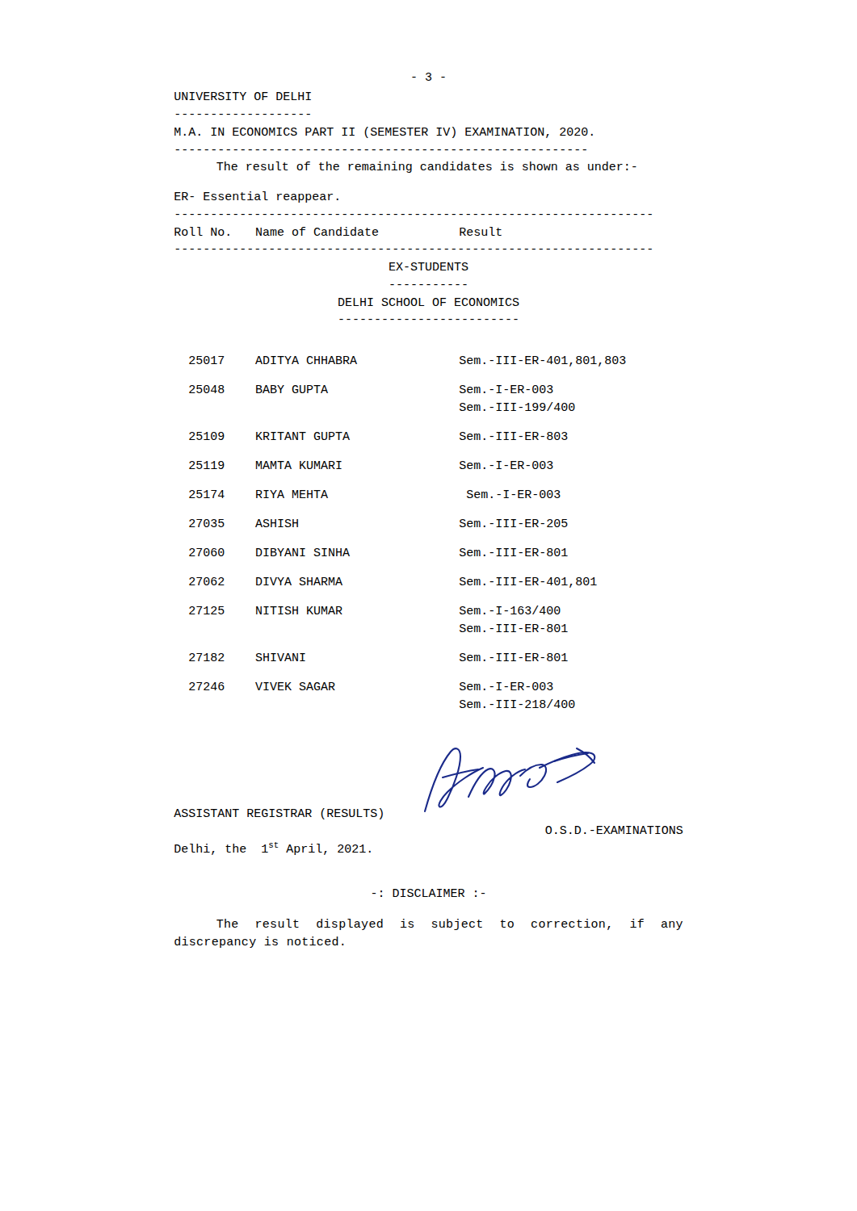- 3 -
UNIVERSITY OF DELHI
-------------------
M.A. IN ECONOMICS PART II (SEMESTER IV) EXAMINATION, 2020.
---------------------------------------------------------
The result of the remaining candidates is shown as under:-
ER- Essential reappear.
------------------------------------------------------------------
| Roll No. | Name of Candidate | Result |
| --- | --- | --- |
------------------------------------------------------------------
EX-STUDENTS
-----------
DELHI SCHOOL OF ECONOMICS
-------------------------
| 25017 | ADITYA CHHABRA | Sem.-III-ER-401,801,803 |
| 25048 | BABY GUPTA | Sem.-I-ER-003 Sem.-III-199/400 |
| 25109 | KRITANT GUPTA | Sem.-III-ER-803 |
| 25119 | MAMTA KUMARI | Sem.-I-ER-003 |
| 25174 | RIYA MEHTA | Sem.-I-ER-003 |
| 27035 | ASHISH | Sem.-III-ER-205 |
| 27060 | DIBYANI SINHA | Sem.-III-ER-801 |
| 27062 | DIVYA SHARMA | Sem.-III-ER-401,801 |
| 27125 | NITISH KUMAR | Sem.-I-163/400 Sem.-III-ER-801 |
| 27182 | SHIVANI | Sem.-III-ER-801 |
| 27246 | VIVEK SAGAR | Sem.-I-ER-003 Sem.-III-218/400 |
ASSISTANT REGISTRAR (RESULTS)
Delhi, the 1st April, 2021.
O.S.D.-EXAMINATIONS
-: DISCLAIMER :-
The result displayed is subject to correction, if any discrepancy is noticed.